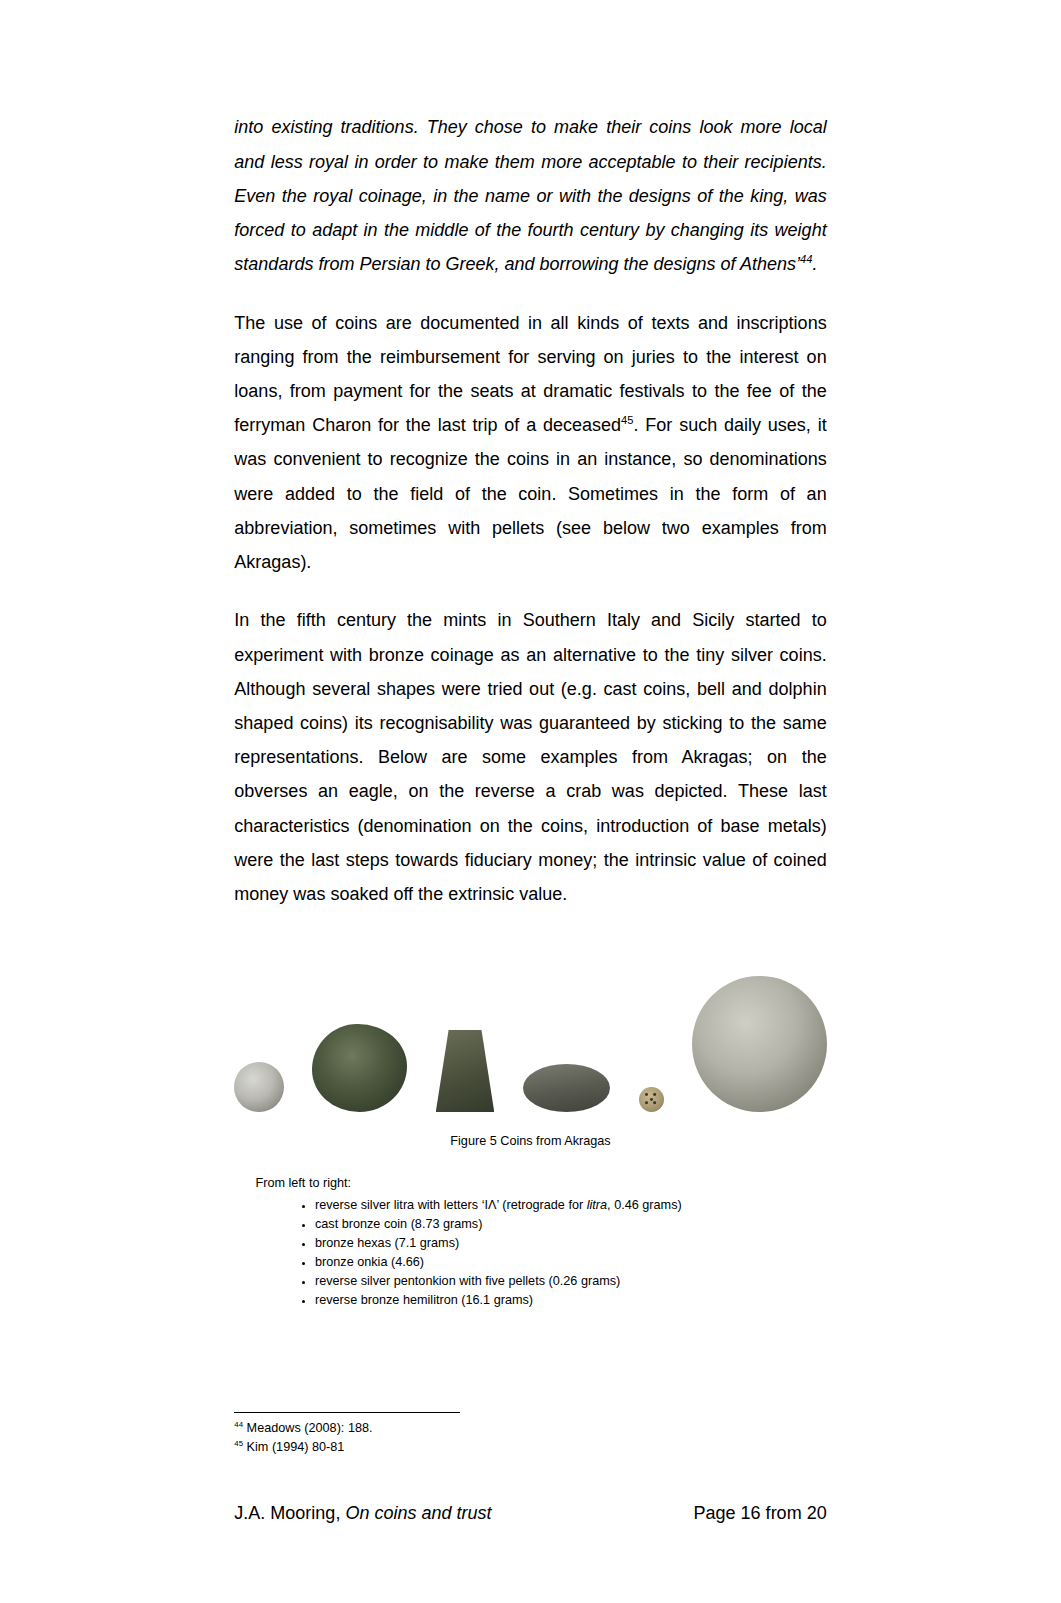into existing traditions. They chose to make their coins look more local and less royal in order to make them more acceptable to their recipients. Even the royal coinage, in the name or with the designs of the king, was forced to adapt in the middle of the fourth century by changing its weight standards from Persian to Greek, and borrowing the designs of Athens’44.
The use of coins are documented in all kinds of texts and inscriptions ranging from the reimbursement for serving on juries to the interest on loans, from payment for the seats at dramatic festivals to the fee of the ferryman Charon for the last trip of a deceased45. For such daily uses, it was convenient to recognize the coins in an instance, so denominations were added to the field of the coin. Sometimes in the form of an abbreviation, sometimes with pellets (see below two examples from Akragas).
In the fifth century the mints in Southern Italy and Sicily started to experiment with bronze coinage as an alternative to the tiny silver coins. Although several shapes were tried out (e.g. cast coins, bell and dolphin shaped coins) its recognisability was guaranteed by sticking to the same representations. Below are some examples from Akragas; on the obverses an eagle, on the reverse a crab was depicted. These last characteristics (denomination on the coins, introduction of base metals) were the last steps towards fiduciary money; the intrinsic value of coined money was soaked off the extrinsic value.
Figure 5 Coins from Akragas
From left to right:
reverse silver litra with letters ‘IΛ’ (retrograde for litra, 0.46 grams)
cast bronze coin (8.73 grams)
bronze hexas (7.1 grams)
bronze onkia (4.66)
reverse silver pentonkion with five pellets (0.26 grams)
reverse bronze hemilitron (16.1 grams)
44 Meadows (2008): 188.
45 Kim (1994) 80-81
J.A. Mooring, On coins and trust
Page 16 from 20